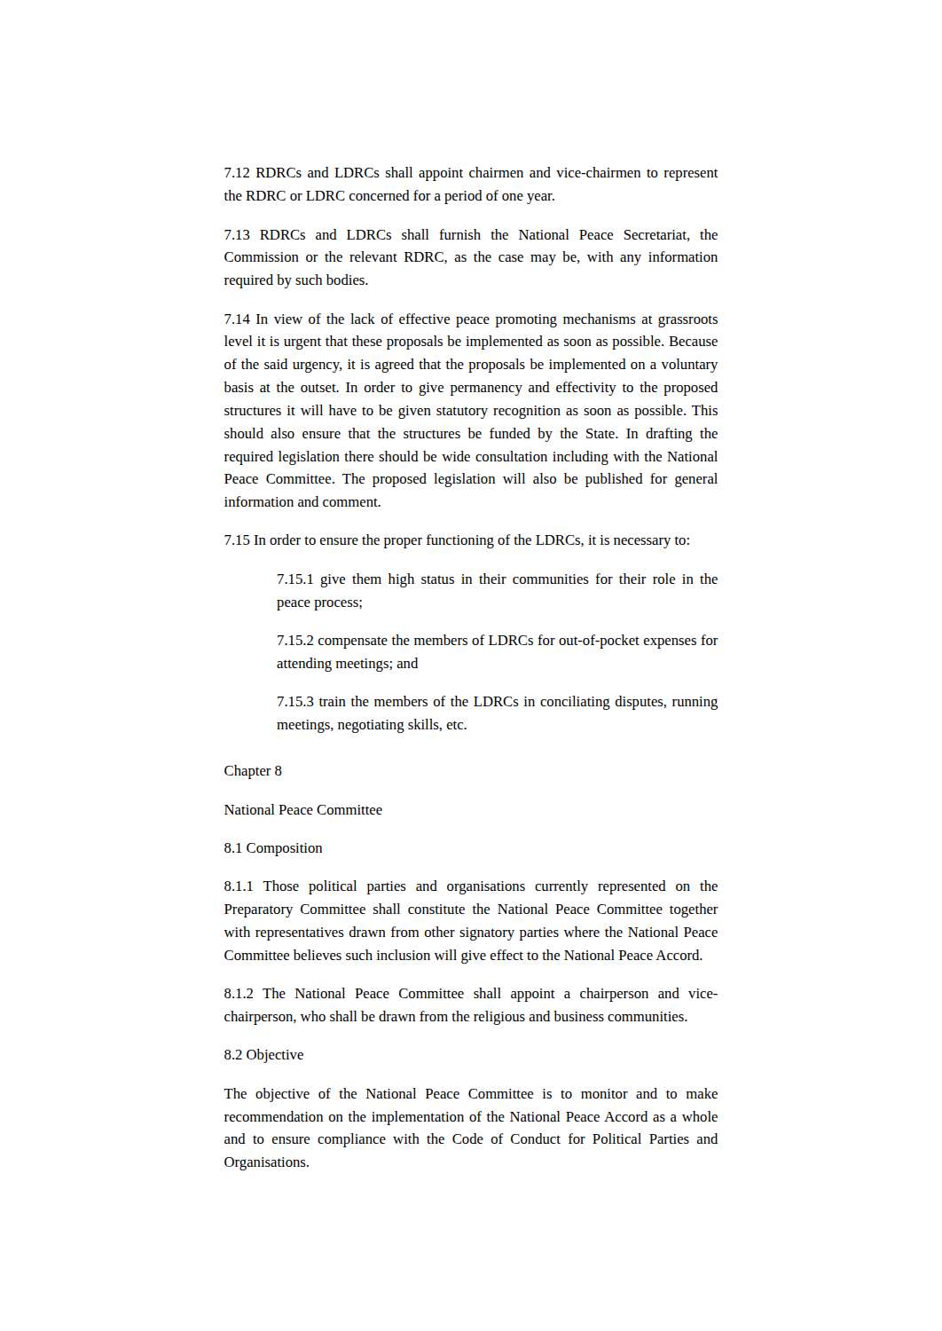7.12 RDRCs and LDRCs shall appoint chairmen and vice-chairmen to represent the RDRC or LDRC concerned for a period of one year.
7.13 RDRCs and LDRCs shall furnish the National Peace Secretariat, the Commission or the relevant RDRC, as the case may be, with any information required by such bodies.
7.14 In view of the lack of effective peace promoting mechanisms at grassroots level it is urgent that these proposals be implemented as soon as possible. Because of the said urgency, it is agreed that the proposals be implemented on a voluntary basis at the outset. In order to give permanency and effectivity to the proposed structures it will have to be given statutory recognition as soon as possible. This should also ensure that the structures be funded by the State. In drafting the required legislation there should be wide consultation including with the National Peace Committee. The proposed legislation will also be published for general information and comment.
7.15 In order to ensure the proper functioning of the LDRCs, it is necessary to:
7.15.1 give them high status in their communities for their role in the peace process;
7.15.2 compensate the members of LDRCs for out-of-pocket expenses for attending meetings; and
7.15.3 train the members of the LDRCs in conciliating disputes, running meetings, negotiating skills, etc.
Chapter 8
National Peace Committee
8.1 Composition
8.1.1 Those political parties and organisations currently represented on the Preparatory Committee shall constitute the National Peace Committee together with representatives drawn from other signatory parties where the National Peace Committee believes such inclusion will give effect to the National Peace Accord.
8.1.2 The National Peace Committee shall appoint a chairperson and vice-chairperson, who shall be drawn from the religious and business communities.
8.2 Objective
The objective of the National Peace Committee is to monitor and to make recommendation on the implementation of the National Peace Accord as a whole and to ensure compliance with the Code of Conduct for Political Parties and Organisations.